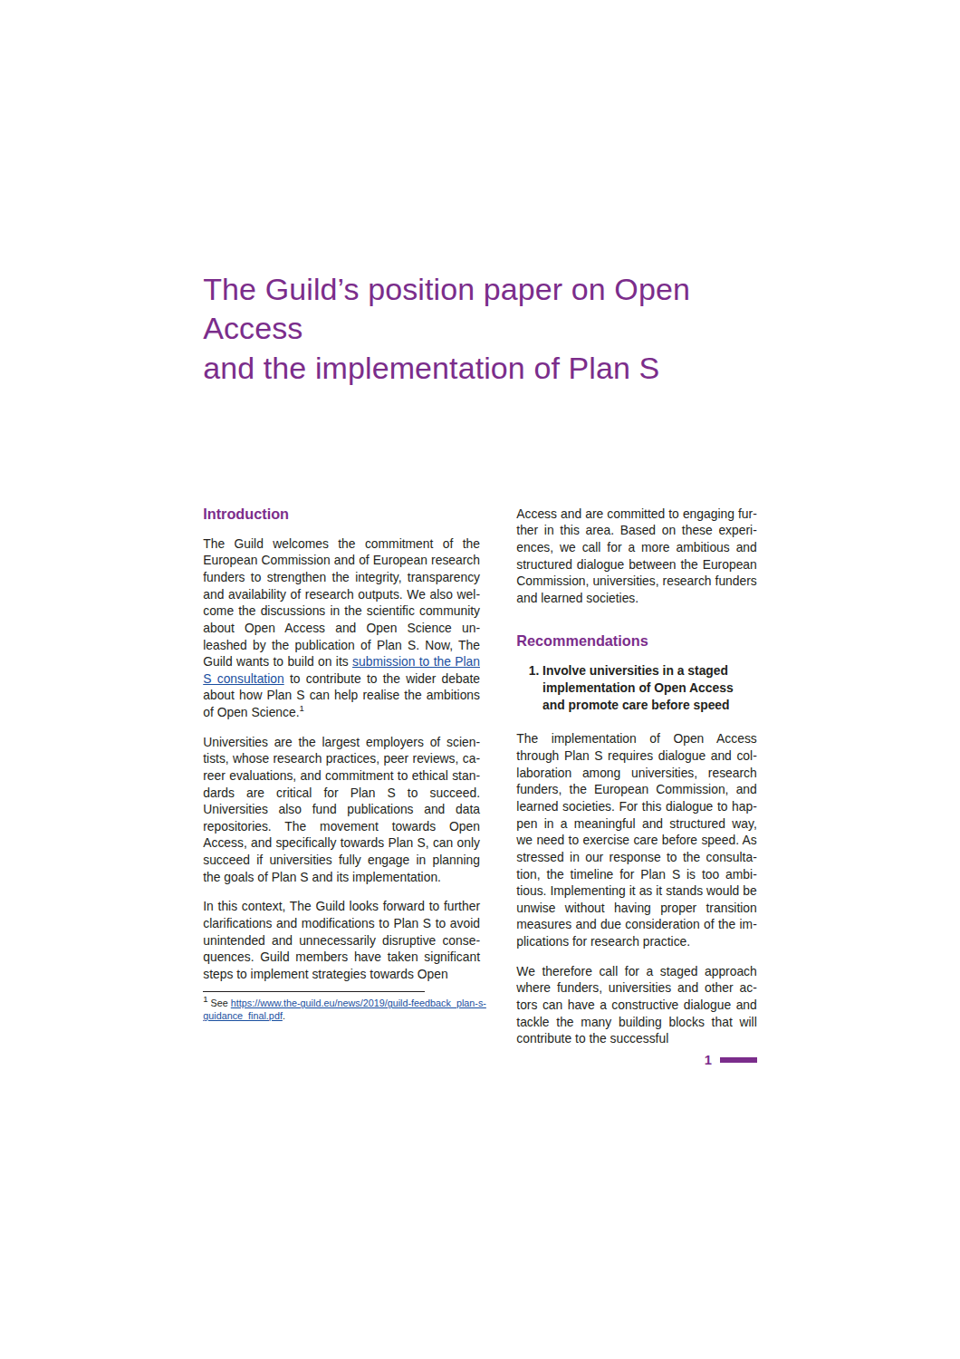The Guild’s position paper on Open Access
and the implementation of Plan S
Introduction
The Guild welcomes the commitment of the European Commission and of European research funders to strengthen the integrity, transparency and availability of research outputs. We also welcome the discussions in the scientific community about Open Access and Open Science unleashed by the publication of Plan S. Now, The Guild wants to build on its submission to the Plan S consultation to contribute to the wider debate about how Plan S can help realise the ambitions of Open Science.1
Universities are the largest employers of scientists, whose research practices, peer reviews, career evaluations, and commitment to ethical standards are critical for Plan S to succeed. Universities also fund publications and data repositories. The movement towards Open Access, and specifically towards Plan S, can only succeed if universities fully engage in planning the goals of Plan S and its implementation.
In this context, The Guild looks forward to further clarifications and modifications to Plan S to avoid unintended and unnecessarily disruptive consequences. Guild members have taken significant steps to implement strategies towards Open
1 See https://www.the-guild.eu/news/2019/guild-feedback_plan-s-guidance_final.pdf.
Access and are committed to engaging further in this area. Based on these experiences, we call for a more ambitious and structured dialogue between the European Commission, universities, research funders and learned societies.
Recommendations
Involve universities in a staged implementation of Open Access and promote care before speed
The implementation of Open Access through Plan S requires dialogue and collaboration among universities, research funders, the European Commission, and learned societies. For this dialogue to happen in a meaningful and structured way, we need to exercise care before speed. As stressed in our response to the consultation, the timeline for Plan S is too ambitious. Implementing it as it stands would be unwise without having proper transition measures and due consideration of the implications for research practice.
We therefore call for a staged approach where funders, universities and other actors can have a constructive dialogue and tackle the many building blocks that will contribute to the successful
1